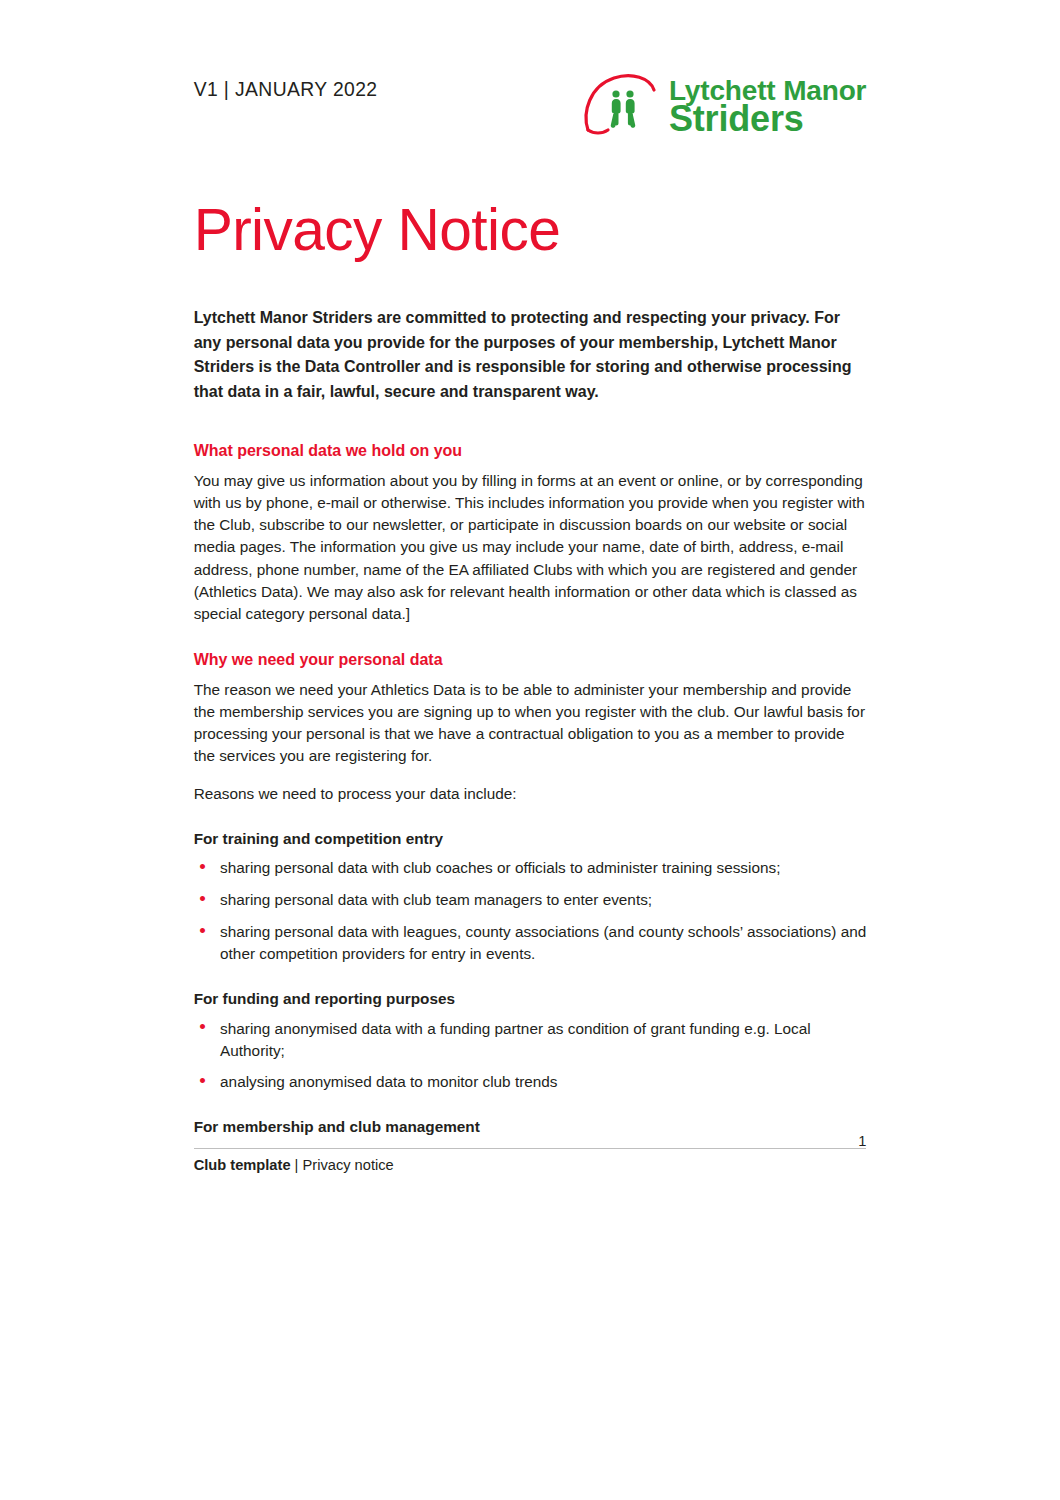V1 | JANUARY 2022
Lytchett Manor Striders
Privacy Notice
Lytchett Manor Striders are committed to protecting and respecting your privacy. For any personal data you provide for the purposes of your membership, Lytchett Manor Striders is the Data Controller and is responsible for storing and otherwise processing that data in a fair, lawful, secure and transparent way.
What personal data we hold on you
You may give us information about you by filling in forms at an event or online, or by corresponding with us by phone, e-mail or otherwise. This includes information you provide when you register with the Club, subscribe to our newsletter, or participate in discussion boards on our website or social media pages. The information you give us may include your name, date of birth, address, e-mail address, phone number, name of the EA affiliated Clubs with which you are registered and gender (Athletics Data). We may also ask for relevant health information or other data which is classed as special category personal data.]
Why we need your personal data
The reason we need your Athletics Data is to be able to administer your membership and provide the membership services you are signing up to when you register with the club. Our lawful basis for processing your personal is that we have a contractual obligation to you as a member to provide the services you are registering for.
Reasons we need to process your data include:
For training and competition entry
sharing personal data with club coaches or officials to administer training sessions;
sharing personal data with club team managers to enter events;
sharing personal data with leagues, county associations (and county schools’ associations) and other competition providers for entry in events.
For funding and reporting purposes
sharing anonymised data with a funding partner as condition of grant funding e.g. Local Authority;
analysing anonymised data to monitor club trends
For membership and club management
Club template | Privacy notice
1